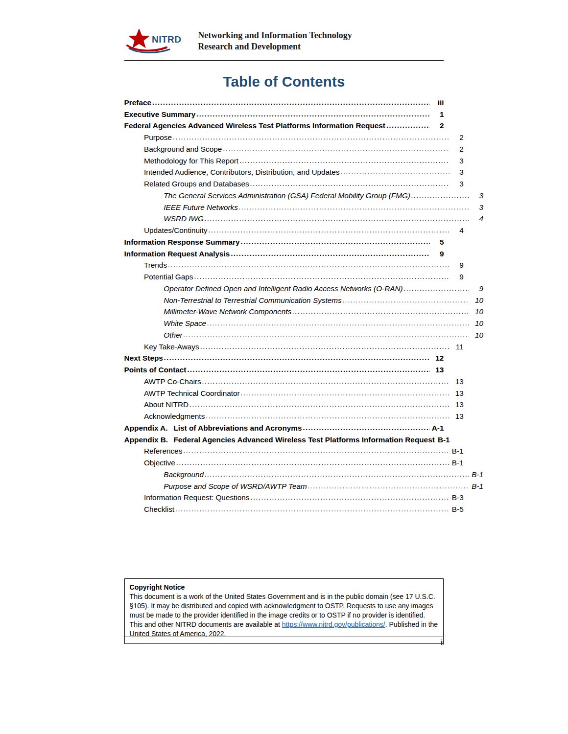NITRD
Networking and Information Technology
Research and Development
Table of Contents
Preface ........................................................................................................................................... iii
Executive Summary ....................................................................................................................................... 1
Federal Agencies Advanced Wireless Test Platforms Information Request ........................................................... 2
Purpose ..................................................................................................................................... 2
Background and Scope ................................................................................................................. 2
Methodology for This Report ..................................................................................................... 3
Intended Audience, Contributors, Distribution, and Updates ......................................................... 3
Related Groups and Databases ................................................................................................. 3
The General Services Administration (GSA) Federal Mobility Group (FMG) ......................................... 3
IEEE Future Networks ..................................................................................................................... 3
WSRD IWG ................................................................................................................................. 4
Updates/Continuity ................................................................................................................. 4
Information Response Summary ................................................................................................................. 5
Information Request Analysis ....................................................................................................................... 9
Trends ....................................................................................................................................... 9
Potential Gaps ......................................................................................................................... 9
Operator Defined Open and Intelligent Radio Access Networks (O-RAN) ............................................. 9
Non-Terrestrial to Terrestrial Communication Systems ....................................................................... 10
Millimeter-Wave Network Components ............................................................................................. 10
White Space ............................................................................................................................... 10
Other ............................................................................................................................................. 10
Key Take-Aways ....................................................................................................................... 11
Next Steps ..................................................................................................................................... 12
Points of Contact ......................................................................................................................... 13
AWTP Co-Chairs ....................................................................................................................... 13
AWTP Technical Coordinator ..................................................................................................... 13
About NITRD ............................................................................................................................. 13
Acknowledgments ................................................................................................................... 13
Appendix A. List of Abbreviations and Acronyms ..................................................................................... A-1
Appendix B. Federal Agencies Advanced Wireless Test Platforms Information Request .............................. B-1
References ............................................................................................................................... B-1
Objective ................................................................................................................................... B-1
Background ................................................................................................................................. B-1
Purpose and Scope of WSRD/AWTP Team ....................................................................................... B-1
Information Request: Questions ................................................................................................. B-3
Checklist ................................................................................................................................... B-5
Copyright Notice
This document is a work of the United States Government and is in the public domain (see 17 U.S.C. §105). It may be distributed and copied with acknowledgment to OSTP. Requests to use any images must be made to the provider identified in the image credits or to OSTP if no provider is identified. This and other NITRD documents are available at https://www.nitrd.gov/publications/. Published in the United States of America, 2022.
ii